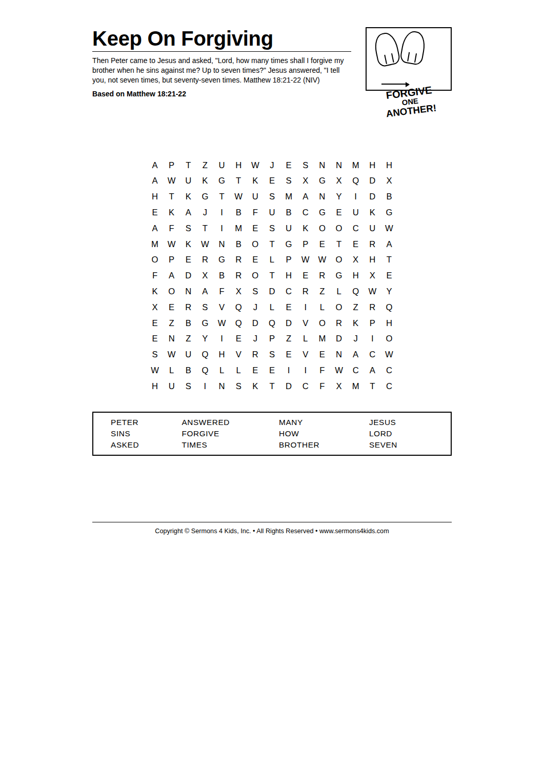Keep On Forgiving
Then Peter came to Jesus and asked, "Lord, how many times shall I forgive my brother when he sins against me? Up to seven times?" Jesus answered, "I tell you, not seven times, but seventy-seven times. Matthew 18:21-22 (NIV)
Based on Matthew 18:21-22
FORGIVE ONE ANOTHER!
| A | P | T | Z | U | H | W | J | E | S | N | N | M | H | H |
| A | W | U | K | G | T | K | E | S | X | G | X | Q | D | X |
| H | T | K | G | T | W | U | S | M | A | N | Y | I | D | B |
| E | K | A | J | I | B | F | U | B | C | G | E | U | K | G |
| A | F | S | T | I | M | E | S | U | K | O | O | C | U | W |
| M | W | K | W | N | B | O | T | G | P | E | T | E | R | A |
| O | P | E | R | G | R | E | L | P | W | W | O | X | H | T |
| F | A | D | X | B | R | O | T | H | E | R | G | H | X | E |
| K | O | N | A | F | X | S | D | C | R | Z | L | Q | W | Y |
| X | E | R | S | V | Q | J | L | E | I | L | O | Z | R | Q |
| E | Z | B | G | W | Q | D | Q | D | V | O | R | K | P | H |
| E | N | Z | Y | I | E | J | P | Z | L | M | D | J | I | O |
| S | W | U | Q | H | V | R | S | E | V | E | N | A | C | W |
| W | L | B | Q | L | L | E | E | I | I | F | W | C | A | C |
| H | U | S | I | N | S | K | T | D | C | F | X | M | T | C |
| PETER | ANSWERED | MANY | JESUS |
| SINS | FORGIVE | HOW | LORD |
| ASKED | TIMES | BROTHER | SEVEN |
Copyright © Sermons 4 Kids, Inc. • All Rights Reserved • www.sermons4kids.com